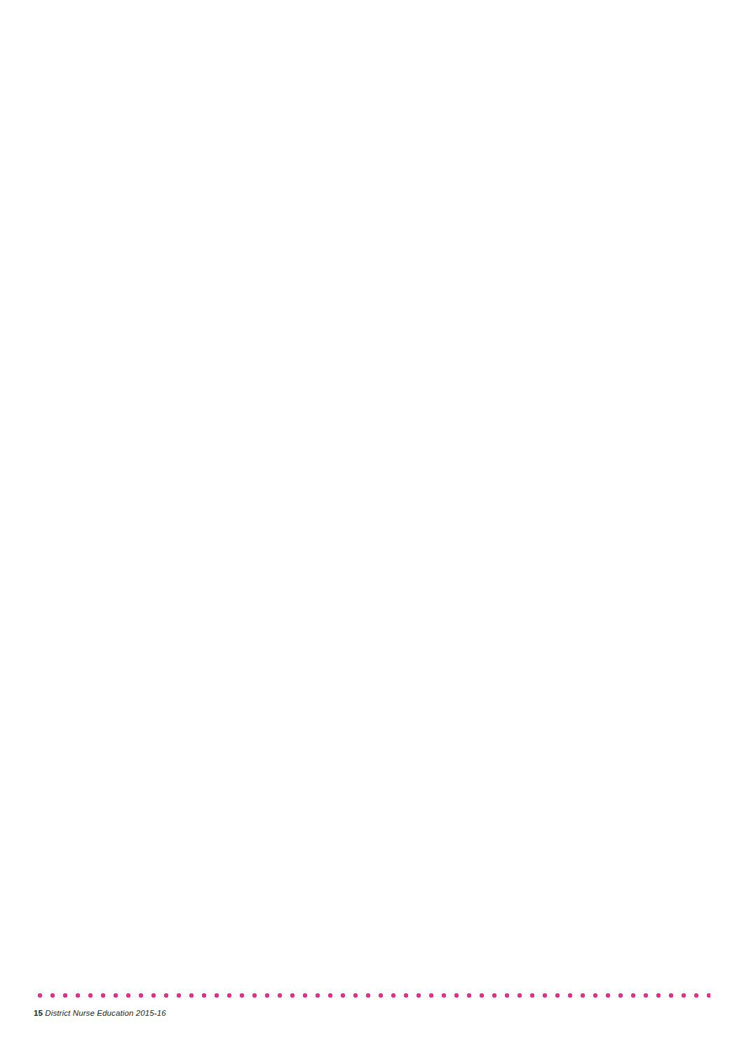15 District Nurse Education 2015-16